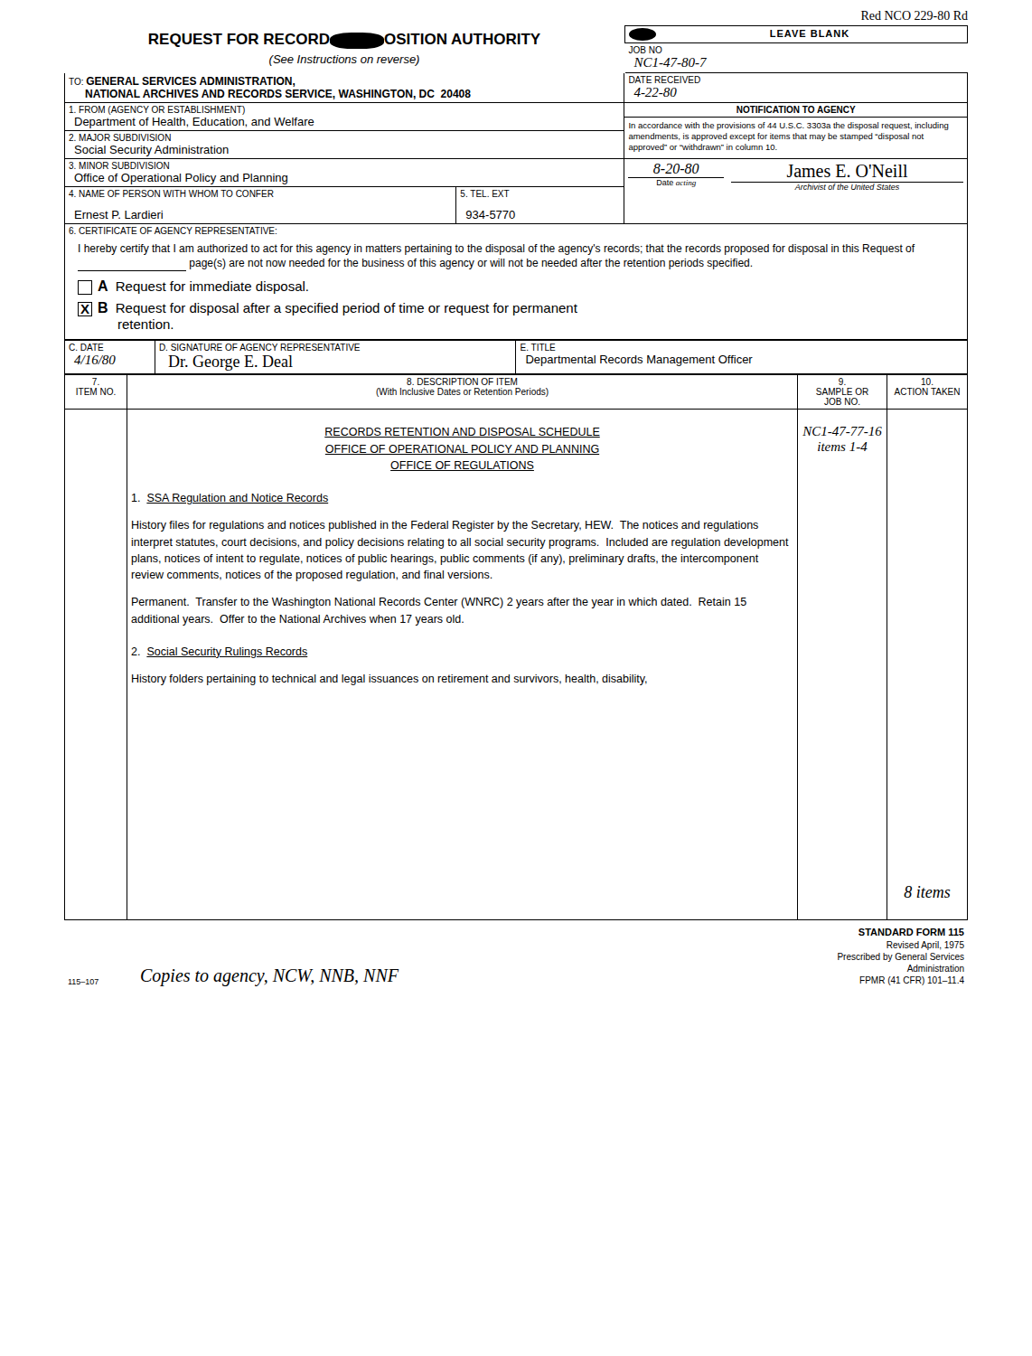Red NCO 229-80 Rd
| / REQUEST FOR RECORD OSITION AUTHORITY / / (See Instructions on reverse) / | / LEAVE BLANK / / JOB NO NC1-47-80-7 / |
| TO: GENERAL SERVICES ADMINISTRATION, NATIONAL ARCHIVES AND RECORDS SERVICE, WASHINGTON, DC 20408 | DATE RECEIVED 4-22-80 |
| 1. FROM (AGENCY OR ESTABLISHMENT) Department of Health, Education, and Welfare | NOTIFICATION TO AGENCY In accordance with the provisions of 44 U.S.C. 3303a the disposal request, including amendments, is approved except for items that may be stamped “disposal not approved” or “withdrawn” in column 10. |
| 2. MAJOR SUBDIVISION Social Security Administration |
| 3. MINOR SUBDIVISION Office of Operational Policy and Planning | / 8-20-80 Date acting / James E. O'Neill Archivist of the United States / |
| / 4. NAME OF PERSON WITH WHOM TO CONFER Ernest P. Lardieri / 5. TEL. EXT 934-5770 / |
| 6. CERTIFICATE OF AGENCY REPRESENTATIVE: I hereby certify that I am authorized to act for this agency in matters pertaining to the disposal of the agency's records; that the records proposed for disposal in this Request of page(s) are not now needed for the business of this agency or will not be needed after the retention periods specified. A Request for immediate disposal. X B Request for disposal after a specified period of time or request for permanent retention. |
| C. DATE 4/16/80 | D. SIGNATURE OF AGENCY REPRESENTATIVE Dr. George E. Deal | E. TITLE Departmental Records Management Officer |
| 7. ITEM NO. | 8. DESCRIPTION OF ITEM (With Inclusive Dates or Retention Periods) | 9. SAMPLE OR JOB NO. | 10. ACTION TAKEN |
| | RECORDS RETENTION AND DISPOSAL SCHEDULE OFFICE OF OPERATIONAL POLICY AND PLANNING OFFICE OF REGULATIONS 1. SSA Regulation and Notice Records History files for regulations and notices published in the Federal Register by the Secretary, HEW. The notices and regulations interpret statutes, court decisions, and policy decisions relating to all social security programs. Included are regulation development plans, notices of intent to regulate, notices of public hearings, public comments (if any), preliminary drafts, the intercomponent review comments, notices of the proposed regulation, and final versions. Permanent. Transfer to the Washington National Records Center (WNRC) 2 years after the year in which dated. Retain 15 additional years. Offer to the National Archives when 17 years old. 2. Social Security Rulings Records History folders pertaining to technical and legal issuances on retirement and survivors, health, disability, | NC1-47-77-16 items 1-4 | 8 items |
| 115–107 | Copies to agency, NCW, NNB, NNF | STANDARD FORM 115 Revised April, 1975 Prescribed by General Services Administration FPMR (41 CFR) 101–11.4 |